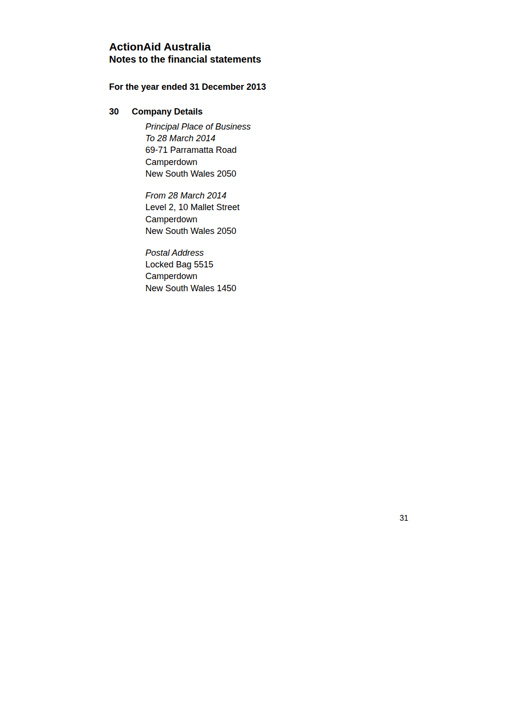ActionAid Australia
Notes to the financial statements
For the year ended 31 December 2013
30
Company Details
Principal Place of Business
To 28 March 2014
69-71 Parramatta Road
Camperdown
New South Wales 2050
From 28 March 2014
Level 2, 10 Mallet Street
Camperdown
New South Wales 2050
Postal Address
Locked Bag 5515
Camperdown
New South Wales 1450
31